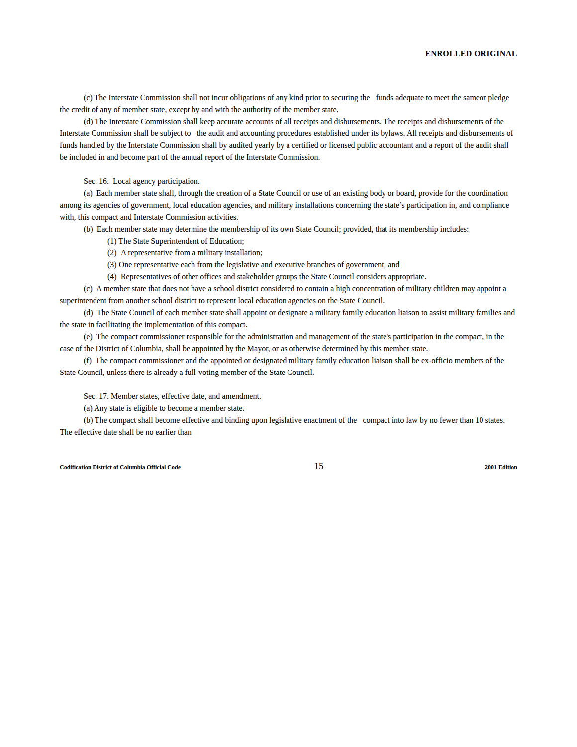ENROLLED ORIGINAL
(c) The Interstate Commission shall not incur obligations of any kind prior to securing the funds adequate to meet the sameor pledge the credit of any of member state, except by and with the authority of the member state.
(d) The Interstate Commission shall keep accurate accounts of all receipts and disbursements. The receipts and disbursements of the Interstate Commission shall be subject to the audit and accounting procedures established under its bylaws. All receipts and disbursements of funds handled by the Interstate Commission shall by audited yearly by a certified or licensed public accountant and a report of the audit shall be included in and become part of the annual report of the Interstate Commission.
Sec. 16. Local agency participation.
(a) Each member state shall, through the creation of a State Council or use of an existing body or board, provide for the coordination among its agencies of government, local education agencies, and military installations concerning the state’s participation in, and compliance with, this compact and Interstate Commission activities.
(b) Each member state may determine the membership of its own State Council; provided, that its membership includes:
(1) The State Superintendent of Education;
(2) A representative from a military installation;
(3) One representative each from the legislative and executive branches of government; and
(4) Representatives of other offices and stakeholder groups the State Council considers appropriate.
(c) A member state that does not have a school district considered to contain a high concentration of military children may appoint a superintendent from another school district to represent local education agencies on the State Council.
(d) The State Council of each member state shall appoint or designate a military family education liaison to assist military families and the state in facilitating the implementation of this compact.
(e) The compact commissioner responsible for the administration and management of the state's participation in the compact, in the case of the District of Columbia, shall be appointed by the Mayor, or as otherwise determined by this member state.
(f) The compact commissioner and the appointed or designated military family education liaison shall be ex-officio members of the State Council, unless there is already a full-voting member of the State Council.
Sec. 17. Member states, effective date, and amendment.
(a) Any state is eligible to become a member state.
(b) The compact shall become effective and binding upon legislative enactment of the compact into law by no fewer than 10 states. The effective date shall be no earlier than
Codification District of Columbia Official Code 15 2001 Edition